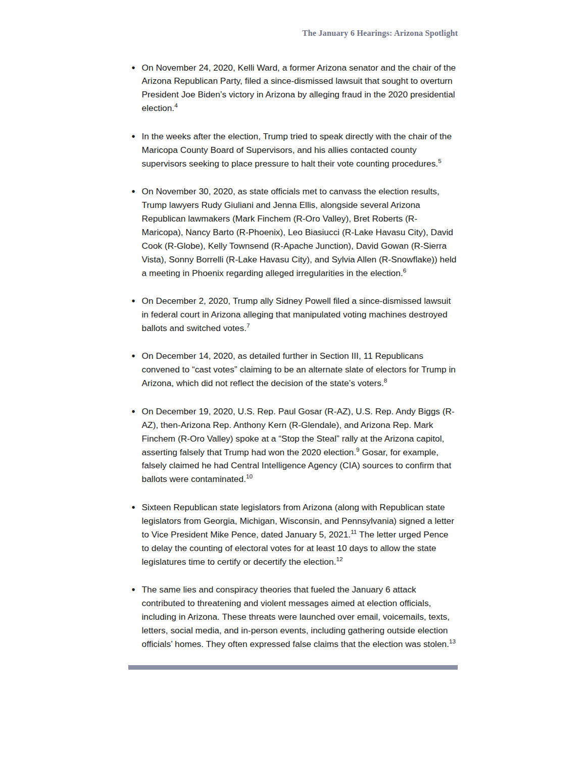The January 6 Hearings: Arizona Spotlight
On November 24, 2020, Kelli Ward, a former Arizona senator and the chair of the Arizona Republican Party, filed a since-dismissed lawsuit that sought to overturn President Joe Biden’s victory in Arizona by alleging fraud in the 2020 presidential election.4
In the weeks after the election, Trump tried to speak directly with the chair of the Maricopa County Board of Supervisors, and his allies contacted county supervisors seeking to place pressure to halt their vote counting procedures.5
On November 30, 2020, as state officials met to canvass the election results, Trump lawyers Rudy Giuliani and Jenna Ellis, alongside several Arizona Republican lawmakers (Mark Finchem (R-Oro Valley), Bret Roberts (R-Maricopa), Nancy Barto (R-Phoenix), Leo Biasiucci (R-Lake Havasu City), David Cook (R-Globe), Kelly Townsend (R-Apache Junction), David Gowan (R-Sierra Vista), Sonny Borrelli (R-Lake Havasu City), and Sylvia Allen (R-Snowflake)) held a meeting in Phoenix regarding alleged irregularities in the election.6
On December 2, 2020, Trump ally Sidney Powell filed a since-dismissed lawsuit in federal court in Arizona alleging that manipulated voting machines destroyed ballots and switched votes.7
On December 14, 2020, as detailed further in Section III, 11 Republicans convened to “cast votes” claiming to be an alternate slate of electors for Trump in Arizona, which did not reflect the decision of the state’s voters.8
On December 19, 2020, U.S. Rep. Paul Gosar (R-AZ), U.S. Rep. Andy Biggs (R-AZ), then-Arizona Rep. Anthony Kern (R-Glendale), and Arizona Rep. Mark Finchem (R-Oro Valley) spoke at a “Stop the Steal” rally at the Arizona capitol, asserting falsely that Trump had won the 2020 election.9 Gosar, for example, falsely claimed he had Central Intelligence Agency (CIA) sources to confirm that ballots were contaminated.10
Sixteen Republican state legislators from Arizona (along with Republican state legislators from Georgia, Michigan, Wisconsin, and Pennsylvania) signed a letter to Vice President Mike Pence, dated January 5, 2021.11 The letter urged Pence to delay the counting of electoral votes for at least 10 days to allow the state legislatures time to certify or decertify the election.12
The same lies and conspiracy theories that fueled the January 6 attack contributed to threatening and violent messages aimed at election officials, including in Arizona. These threats were launched over email, voicemails, texts, letters, social media, and in-person events, including gathering outside election officials’ homes. They often expressed false claims that the election was stolen.13